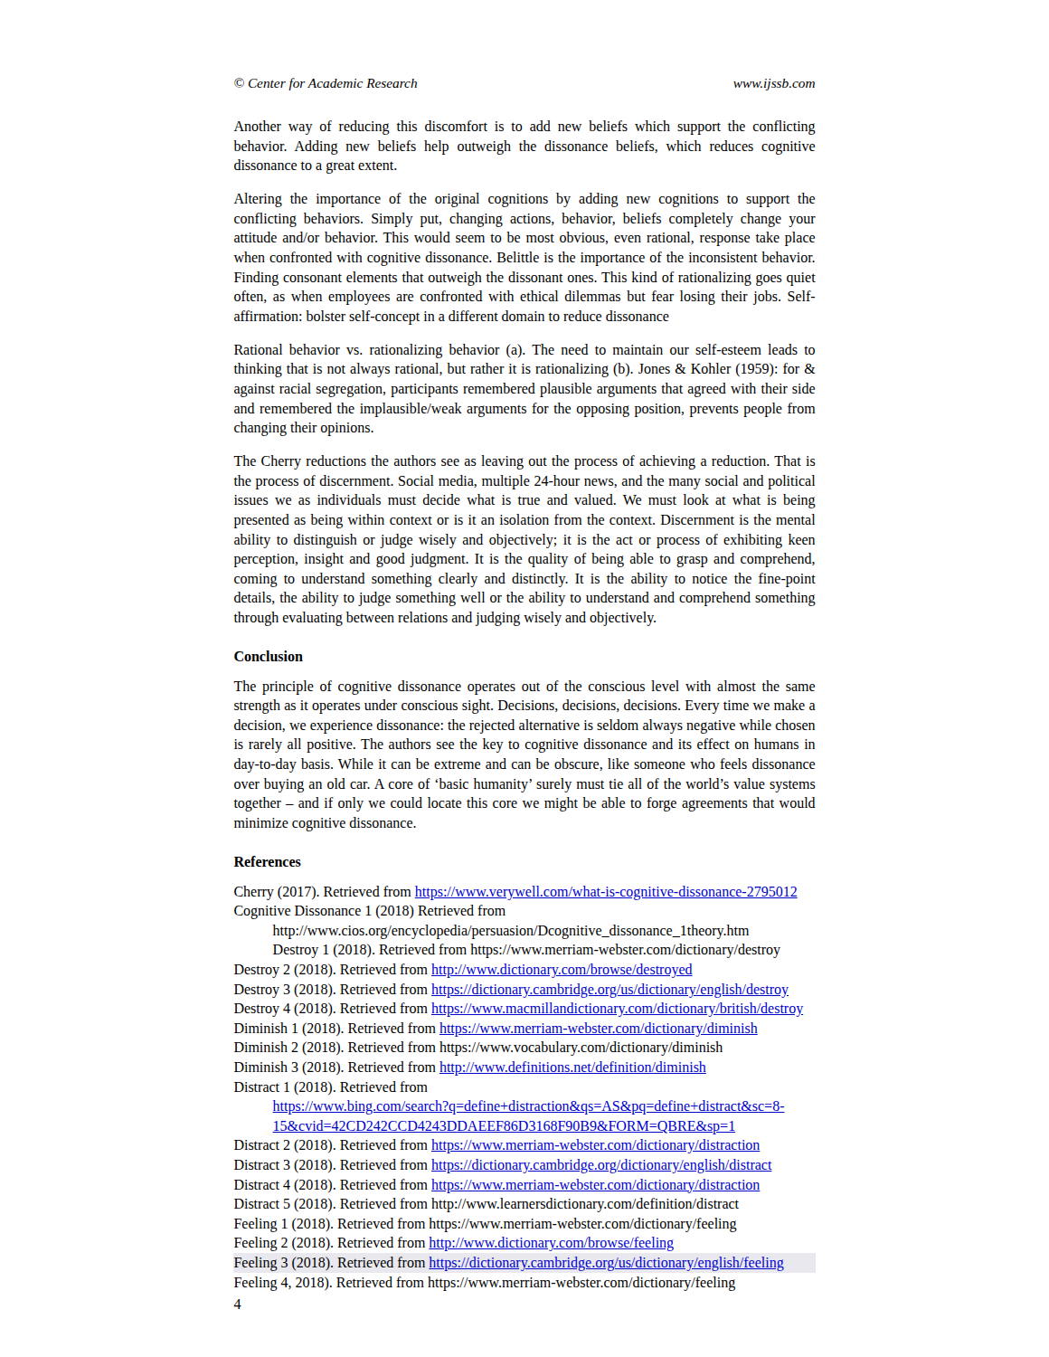© Center for Academic Research www.ijssb.com
Another way of reducing this discomfort is to add new beliefs which support the conflicting behavior. Adding new beliefs help outweigh the dissonance beliefs, which reduces cognitive dissonance to a great extent.
Altering the importance of the original cognitions by adding new cognitions to support the conflicting behaviors. Simply put, changing actions, behavior, beliefs completely change your attitude and/or behavior. This would seem to be most obvious, even rational, response take place when confronted with cognitive dissonance. Belittle is the importance of the inconsistent behavior. Finding consonant elements that outweigh the dissonant ones. This kind of rationalizing goes quiet often, as when employees are confronted with ethical dilemmas but fear losing their jobs. Self-affirmation: bolster self-concept in a different domain to reduce dissonance
Rational behavior vs. rationalizing behavior (a). The need to maintain our self-esteem leads to thinking that is not always rational, but rather it is rationalizing (b). Jones & Kohler (1959): for & against racial segregation, participants remembered plausible arguments that agreed with their side and remembered the implausible/weak arguments for the opposing position, prevents people from changing their opinions.
The Cherry reductions the authors see as leaving out the process of achieving a reduction. That is the process of discernment. Social media, multiple 24-hour news, and the many social and political issues we as individuals must decide what is true and valued. We must look at what is being presented as being within context or is it an isolation from the context. Discernment is the mental ability to distinguish or judge wisely and objectively; it is the act or process of exhibiting keen perception, insight and good judgment. It is the quality of being able to grasp and comprehend, coming to understand something clearly and distinctly. It is the ability to notice the fine-point details, the ability to judge something well or the ability to understand and comprehend something through evaluating between relations and judging wisely and objectively.
Conclusion
The principle of cognitive dissonance operates out of the conscious level with almost the same strength as it operates under conscious sight. Decisions, decisions, decisions. Every time we make a decision, we experience dissonance: the rejected alternative is seldom always negative while chosen is rarely all positive. The authors see the key to cognitive dissonance and its effect on humans in day-to-day basis. While it can be extreme and can be obscure, like someone who feels dissonance over buying an old car. A core of ‘basic humanity’ surely must tie all of the world’s value systems together – and if only we could locate this core we might be able to forge agreements that would minimize cognitive dissonance.
References
Cherry (2017). Retrieved from https://www.verywell.com/what-is-cognitive-dissonance-2795012
Cognitive Dissonance 1 (2018) Retrieved from
http://www.cios.org/encyclopedia/persuasion/Dcognitive_dissonance_1theory.htm
Destroy 1 (2018). Retrieved from https://www.merriam-webster.com/dictionary/destroy
Destroy 2 (2018). Retrieved from http://www.dictionary.com/browse/destroyed
Destroy 3 (2018). Retrieved from https://dictionary.cambridge.org/us/dictionary/english/destroy
Destroy 4 (2018). Retrieved from https://www.macmillandictionary.com/dictionary/british/destroy
Diminish 1 (2018). Retrieved from https://www.merriam-webster.com/dictionary/diminish
Diminish 2 (2018). Retrieved from https://www.vocabulary.com/dictionary/diminish
Diminish 3 (2018). Retrieved from http://www.definitions.net/definition/diminish
Distract 1 (2018). Retrieved from
https://www.bing.com/search?q=define+distraction&qs=AS&pq=define+distract&sc=8-
15&cvid=42CD242CCD4243DDAEEF86D3168F90B9&FORM=QBRE&sp=1
Distract 2 (2018). Retrieved from https://www.merriam-webster.com/dictionary/distraction
Distract 3 (2018). Retrieved from https://dictionary.cambridge.org/dictionary/english/distract
Distract 4 (2018). Retrieved from https://www.merriam-webster.com/dictionary/distraction
Distract 5 (2018). Retrieved from http://www.learnersdictionary.com/definition/distract
Feeling 1 (2018). Retrieved from https://www.merriam-webster.com/dictionary/feeling
Feeling 2 (2018). Retrieved from http://www.dictionary.com/browse/feeling
Feeling 3 (2018). Retrieved from https://dictionary.cambridge.org/us/dictionary/english/feeling
Feeling 4, 2018). Retrieved from https://www.merriam-webster.com/dictionary/feeling
4